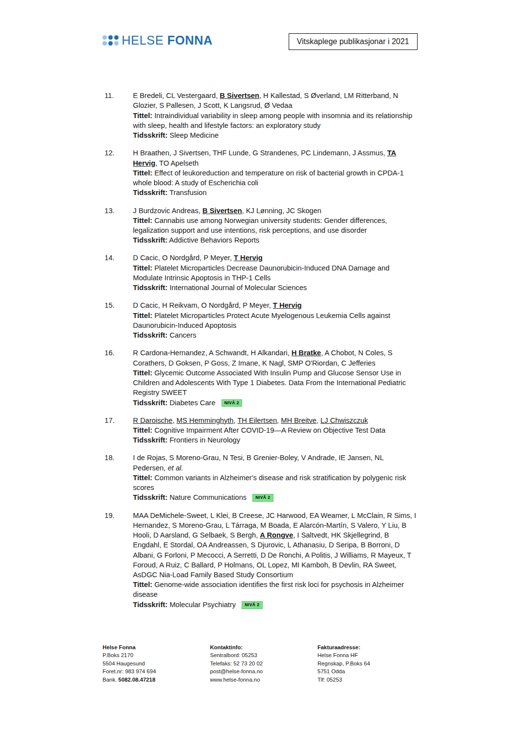HELSE FONNA
Vitskaplege publikasjonar i 2021
11.
E Bredeli, CL Vestergaard, B Sivertsen, H Kallestad, S Øverland, LM Ritterband, N Glozier, S Pallesen, J Scott, K Langsrud, Ø Vedaa
Tittel: Intraindividual variability in sleep among people with insomnia and its relationship with sleep, health and lifestyle factors: an exploratory study
Tidsskrift: Sleep Medicine
12.
H Braathen, J Sivertsen, THF Lunde, G Strandenes, PC Lindemann, J Assmus, TA Hervig, TO Apelseth
Tittel: Effect of leukoreduction and temperature on risk of bacterial growth in CPDA-1 whole blood: A study of Escherichia coli
Tidsskrift: Transfusion
13.
J Burdzovic Andreas, B Sivertsen, KJ Lønning, JC Skogen
Tittel: Cannabis use among Norwegian university students: Gender differences, legalization support and use intentions, risk perceptions, and use disorder
Tidsskrift: Addictive Behaviors Reports
14.
D Cacic, O Nordgård, P Meyer, T Hervig
Tittel: Platelet Microparticles Decrease Daunorubicin-Induced DNA Damage and Modulate Intrinsic Apoptosis in THP-1 Cells
Tidsskrift: International Journal of Molecular Sciences
15.
D Cacic, H Reikvam, O Nordgård, P Meyer, T Hervig
Tittel: Platelet Microparticles Protect Acute Myelogenous Leukemia Cells against Daunorubicin-Induced Apoptosis
Tidsskrift: Cancers
16.
R Cardona-Hernandez, A Schwandt, H Alkandari, H Bratke, A Chobot, N Coles, S Corathers, D Goksen, P Goss, Z Imane, K Nagl, SMP O'Riordan, C Jefferies
Tittel: Glycemic Outcome Associated With Insulin Pump and Glucose Sensor Use in Children and Adolescents With Type 1 Diabetes. Data From the International Pediatric Registry SWEET
Tidsskrift: Diabetes Care NIVÅ 2
17.
R Daroische, MS Hemminghyth, TH Eilertsen, MH Breitve, LJ Chwiszczuk
Tittel: Cognitive Impairment After COVID-19—A Review on Objective Test Data
Tidsskrift: Frontiers in Neurology
18.
I de Rojas, S Moreno-Grau, N Tesi, B Grenier-Boley, V Andrade, IE Jansen, NL Pedersen, et al.
Tittel: Common variants in Alzheimer's disease and risk stratification by polygenic risk scores
Tidsskrift: Nature Communications NIVÅ 2
19.
MAA DeMichele-Sweet, L Klei, B Creese, JC Harwood, EA Weamer, L McClain, R Sims, I Hernandez, S Moreno-Grau, L Tárraga, M Boada, E Alarcón-Martín, S Valero, Y Liu, B Hooli, D Aarsland, G Selbaek, S Bergh, A Rongve, I Saltvedt, HK Skjellegrind, B Engdahl, E Stordal, OA Andreassen, S Djurovic, L Athanasiu, D Seripa, B Borroni, D Albani, G Forloni, P Mecocci, A Serretti, D De Ronchi, A Politis, J Williams, R Mayeux, T Foroud, A Ruiz, C Ballard, P Holmans, OL Lopez, MI Kamboh, B Devlin, RA Sweet, AsDGC Nia-Load Family Based Study Consortium
Tittel: Genome-wide association identifies the first risk loci for psychosis in Alzheimer disease
Tidsskrift: Molecular Psychiatry NIVÅ 2
Helse Fonna
P.Boks 2170
5504 Haugesund
Foret.nr: 983 974 694
Bank. 5082.08.47218
Kontaktinfo:
Sentralbord: 05253
Telefaks: 52 73 20 02
post@helse-fonna.no
www.helse-fonna.no
Fakturaadresse:
Helse Fonna HF
Regnskap, P.Boks 64
5751 Odda
Tlf: 05253